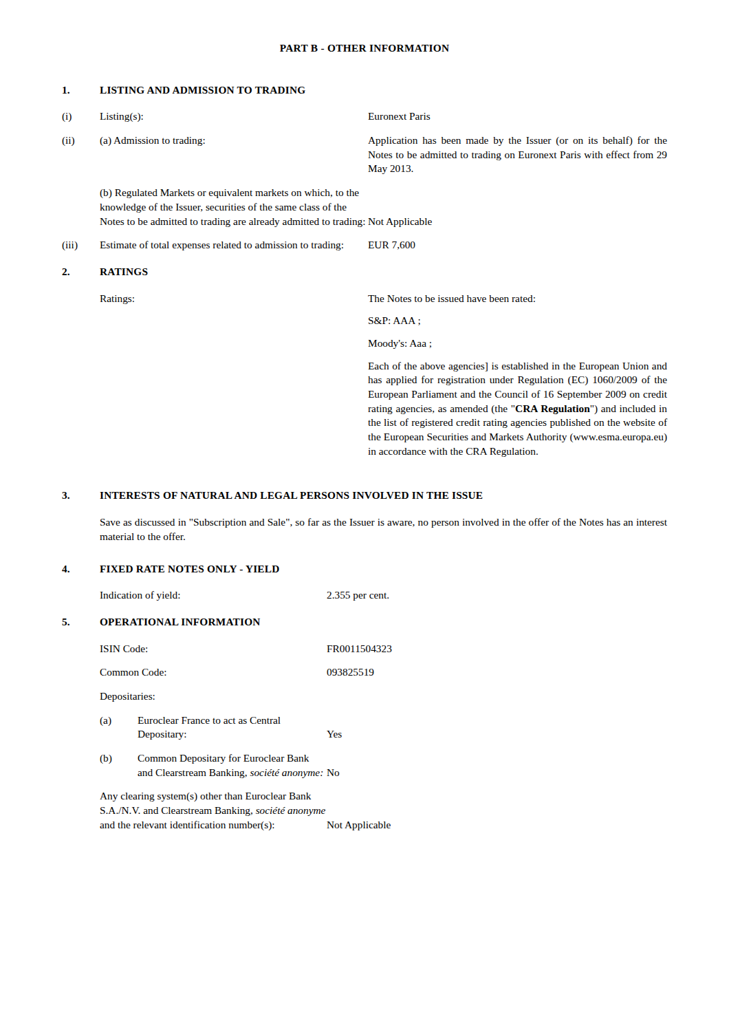PART B - OTHER INFORMATION
1.
LISTING AND ADMISSION TO TRADING
| (i) | Listing(s): | Euronext Paris |
| (ii) | (a) Admission to trading: | Application has been made by the Issuer (or on its behalf) for the Notes to be admitted to trading on Euronext Paris with effect from 29 May 2013. |
| | (b) Regulated Markets or equivalent markets on which, to the knowledge of the Issuer, securities of the same class of the Notes to be admitted to trading are already admitted to trading: | Not Applicable |
| (iii) | Estimate of total expenses related to admission to trading: | EUR 7,600 |
2.
RATINGS
| | Ratings: | The Notes to be issued have been rated: S&P: AAA ; Moody's: Aaa ; Each of the above agencies] is established in the European Union and has applied for registration under Regulation (EC) 1060/2009 of the European Parliament and the Council of 16 September 2009 on credit rating agencies, as amended (the " CRA Regulation ") and included in the list of registered credit rating agencies published on the website of the European Securities and Markets Authority (www.esma.europa.eu) in accordance with the CRA Regulation. |
3.
INTERESTS OF NATURAL AND LEGAL PERSONS INVOLVED IN THE ISSUE
Save as discussed in "Subscription and Sale", so far as the Issuer is aware, no person involved in the offer of the Notes has an interest material to the offer.
4.
FIXED RATE NOTES ONLY - YIELD
| | Indication of yield: | 2.355 per cent. |
5.
OPERATIONAL INFORMATION
| | ISIN Code: | FR0011504323 |
| | Common Code: | 093825519 |
| | Depositaries: | |
| | (a) Euroclear France to act as Central Depositary: | Yes |
| | (b) Common Depositary for Euroclear Bank and Clearstream Banking, société anonyme: | No |
| | Any clearing system(s) other than Euroclear Bank S.A./N.V. and Clearstream Banking, société anonyme and the relevant identification number(s): | Not Applicable |